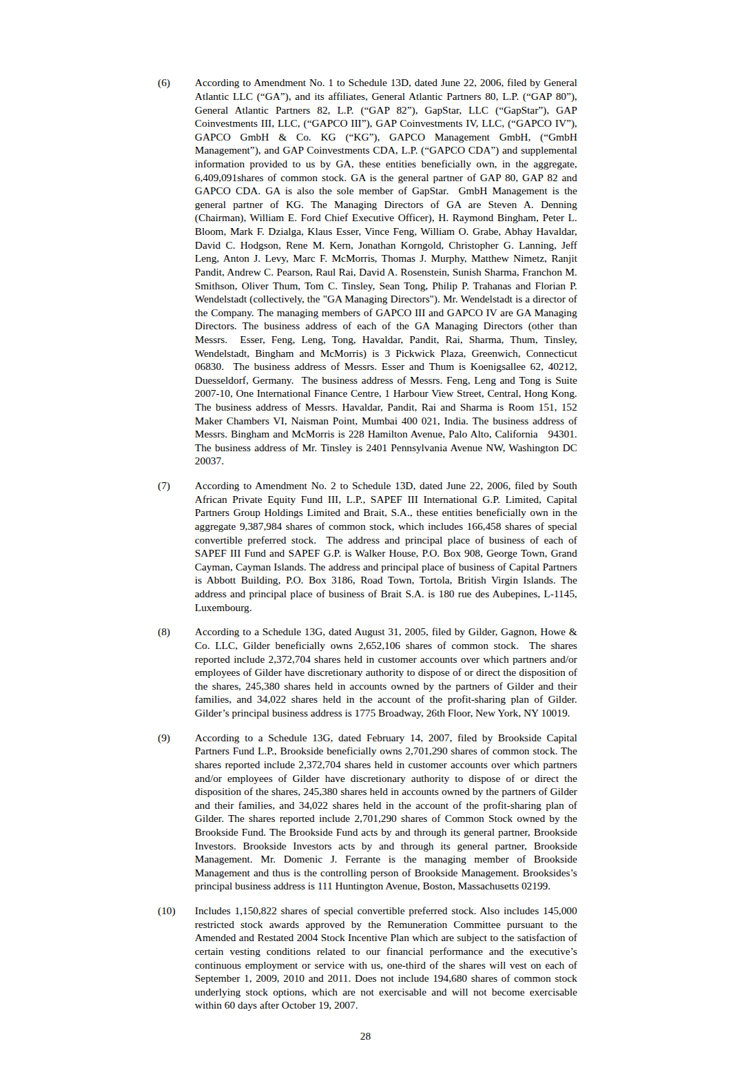(6)
According to Amendment No. 1 to Schedule 13D, dated June 22, 2006, filed by General Atlantic LLC (“GA”), and its affiliates, General Atlantic Partners 80, L.P. (“GAP 80”), General Atlantic Partners 82, L.P. (“GAP 82”), GapStar, LLC (“GapStar”), GAP Coinvestments III, LLC, (“GAPCO III”), GAP Coinvestments IV, LLC, (“GAPCO IV”), GAPCO GmbH & Co. KG (“KG”), GAPCO Management GmbH, (“GmbH Management”), and GAP Coinvestments CDA, L.P. (“GAPCO CDA”) and supplemental information provided to us by GA, these entities beneficially own, in the aggregate, 6,409,091shares of common stock. GA is the general partner of GAP 80, GAP 82 and GAPCO CDA. GA is also the sole member of GapStar. GmbH Management is the general partner of KG. The Managing Directors of GA are Steven A. Denning (Chairman), William E. Ford Chief Executive Officer), H. Raymond Bingham, Peter L. Bloom, Mark F. Dzialga, Klaus Esser, Vince Feng, William O. Grabe, Abhay Havaldar, David C. Hodgson, Rene M. Kern, Jonathan Korngold, Christopher G. Lanning, Jeff Leng, Anton J. Levy, Marc F. McMorris, Thomas J. Murphy, Matthew Nimetz, Ranjit Pandit, Andrew C. Pearson, Raul Rai, David A. Rosenstein, Sunish Sharma, Franchon M. Smithson, Oliver Thum, Tom C. Tinsley, Sean Tong, Philip P. Trahanas and Florian P. Wendelstadt (collectively, the "GA Managing Directors"). Mr. Wendelstadt is a director of the Company. The managing members of GAPCO III and GAPCO IV are GA Managing Directors. The business address of each of the GA Managing Directors (other than Messrs. Esser, Feng, Leng, Tong, Havaldar, Pandit, Rai, Sharma, Thum, Tinsley, Wendelstadt, Bingham and McMorris) is 3 Pickwick Plaza, Greenwich, Connecticut 06830. The business address of Messrs. Esser and Thum is Koenigsallee 62, 40212, Duesseldorf, Germany. The business address of Messrs. Feng, Leng and Tong is Suite 2007-10, One International Finance Centre, 1 Harbour View Street, Central, Hong Kong. The business address of Messrs. Havaldar, Pandit, Rai and Sharma is Room 151, 152 Maker Chambers VI, Naisman Point, Mumbai 400 021, India. The business address of Messrs. Bingham and McMorris is 228 Hamilton Avenue, Palo Alto, California 94301. The business address of Mr. Tinsley is 2401 Pennsylvania Avenue NW, Washington DC 20037.
(7)
According to Amendment No. 2 to Schedule 13D, dated June 22, 2006, filed by South African Private Equity Fund III, L.P., SAPEF III International G.P. Limited, Capital Partners Group Holdings Limited and Brait, S.A., these entities beneficially own in the aggregate 9,387,984 shares of common stock, which includes 166,458 shares of special convertible preferred stock. The address and principal place of business of each of SAPEF III Fund and SAPEF G.P. is Walker House, P.O. Box 908, George Town, Grand Cayman, Cayman Islands. The address and principal place of business of Capital Partners is Abbott Building, P.O. Box 3186, Road Town, Tortola, British Virgin Islands. The address and principal place of business of Brait S.A. is 180 rue des Aubepines, L-1145, Luxembourg.
(8)
According to a Schedule 13G, dated August 31, 2005, filed by Gilder, Gagnon, Howe & Co. LLC, Gilder beneficially owns 2,652,106 shares of common stock. The shares reported include 2,372,704 shares held in customer accounts over which partners and/or employees of Gilder have discretionary authority to dispose of or direct the disposition of the shares, 245,380 shares held in accounts owned by the partners of Gilder and their families, and 34,022 shares held in the account of the profit-sharing plan of Gilder. Gilder’s principal business address is 1775 Broadway, 26th Floor, New York, NY 10019.
(9)
According to a Schedule 13G, dated February 14, 2007, filed by Brookside Capital Partners Fund L.P., Brookside beneficially owns 2,701,290 shares of common stock. The shares reported include 2,372,704 shares held in customer accounts over which partners and/or employees of Gilder have discretionary authority to dispose of or direct the disposition of the shares, 245,380 shares held in accounts owned by the partners of Gilder and their families, and 34,022 shares held in the account of the profit-sharing plan of Gilder. The shares reported include 2,701,290 shares of Common Stock owned by the Brookside Fund. The Brookside Fund acts by and through its general partner, Brookside Investors. Brookside Investors acts by and through its general partner, Brookside Management. Mr. Domenic J. Ferrante is the managing member of Brookside Management and thus is the controlling person of Brookside Management. Brooksides’s principal business address is 111 Huntington Avenue, Boston, Massachusetts 02199.
(10)
Includes 1,150,822 shares of special convertible preferred stock. Also includes 145,000 restricted stock awards approved by the Remuneration Committee pursuant to the Amended and Restated 2004 Stock Incentive Plan which are subject to the satisfaction of certain vesting conditions related to our financial performance and the executive’s continuous employment or service with us, one-third of the shares will vest on each of September 1, 2009, 2010 and 2011. Does not include 194,680 shares of common stock underlying stock options, which are not exercisable and will not become exercisable within 60 days after October 19, 2007.
28